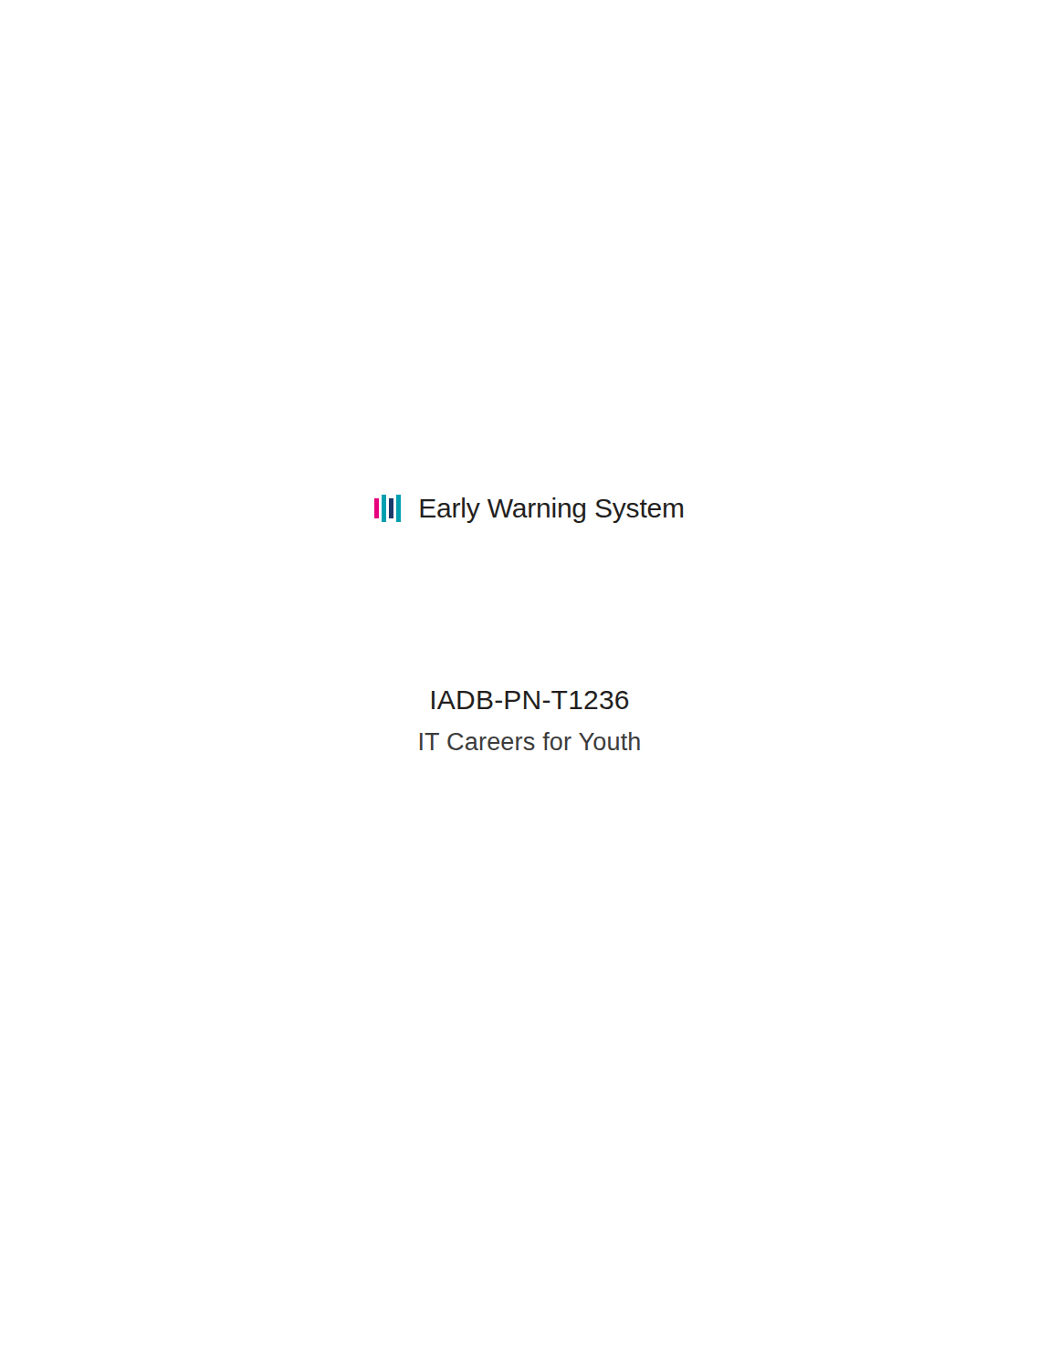Early Warning System
IADB-PN-T1236
IT Careers for Youth